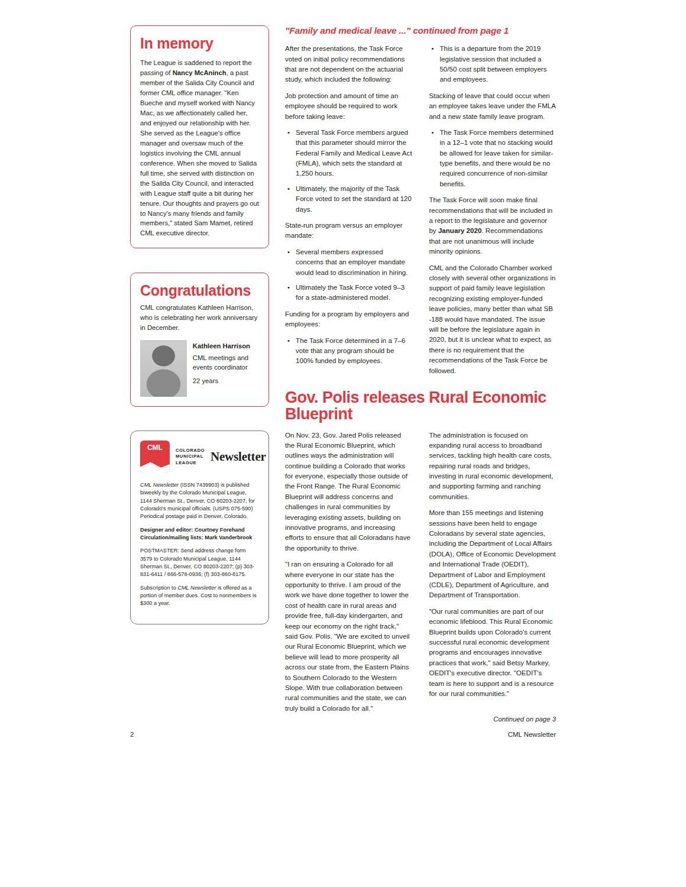In memory
The League is saddened to report the passing of Nancy McAninch, a past member of the Salida City Council and former CML office manager. "Ken Bueche and myself worked with Nancy Mac, as we affectionately called her, and enjoyed our relationship with her. She served as the League's office manager and oversaw much of the logistics involving the CML annual conference. When she moved to Salida full time, she served with distinction on the Salida City Council, and interacted with League staff quite a bit during her tenure. Our thoughts and prayers go out to Nancy's many friends and family members," stated Sam Mamet, retired CML executive director.
Congratulations
CML congratulates Kathleen Harrison, who is celebrating her work anniversary in December.
Kathleen Harrison
CML meetings and events coordinator
22 years
CML
Colorado
Municipal
League
Newsletter
CML Newsletter (ISSN 7439903) is published biweekly by the Colorado Municipal League, 1144 Sherman St., Denver, CO 80203-2207, for Colorado's municipal officials. (USPS 075-590) Periodical postage paid in Denver, Colorado.
Designer and editor: Courtney Forehand
Circulation/mailing lists: Mark Vanderbrook
POSTMASTER: Send address change form 3579 to Colorado Municipal League, 1144 Sherman St., Denver, CO 80203-2207; (p) 303-831-6411 / 866-578-0936; (f) 303-860-8175.
Subscription to CML Newsletter is offered as a portion of member dues. Cost to nonmembers is $300 a year.
"Family and medical leave ..." continued from page 1
After the presentations, the Task Force voted on initial policy recommendations that are not dependent on the actuarial study, which included the following:
Job protection and amount of time an employee should be required to work before taking leave:
Several Task Force members argued that this parameter should mirror the Federal Family and Medical Leave Act (FMLA), which sets the standard at 1,250 hours.
Ultimately, the majority of the Task Force voted to set the standard at 120 days.
State-run program versus an employer mandate:
Several members expressed concerns that an employer mandate would lead to discrimination in hiring.
Ultimately the Task Force voted 9–3 for a state-administered model.
Funding for a program by employers and employees:
The Task Force determined in a 7–6 vote that any program should be 100% funded by employees.
This is a departure from the 2019 legislative session that included a 50/50 cost split between employers and employees.
Stacking of leave that could occur when an employee takes leave under the FMLA and a new state family leave program.
The Task Force members determined in a 12–1 vote that no stacking would be allowed for leave taken for similar-type benefits, and there would be no required concurrence of non-similar benefits.
The Task Force will soon make final recommendations that will be included in a report to the legislature and governor by January 2020. Recommendations that are not unanimous will include minority opinions.
CML and the Colorado Chamber worked closely with several other organizations in support of paid family leave legislation recognizing existing employer-funded leave policies, many better than what SB -188 would have mandated. The issue will be before the legislature again in 2020, but it is unclear what to expect, as there is no requirement that the recommendations of the Task Force be followed.
Gov. Polis releases Rural Economic Blueprint
On Nov. 23, Gov. Jared Polis released the Rural Economic Blueprint, which outlines ways the administration will continue building a Colorado that works for everyone, especially those outside of the Front Range. The Rural Economic Blueprint will address concerns and challenges in rural communities by leveraging existing assets, building on innovative programs, and increasing efforts to ensure that all Coloradans have the opportunity to thrive.
"I ran on ensuring a Colorado for all where everyone in our state has the opportunity to thrive. I am proud of the work we have done together to lower the cost of health care in rural areas and provide free, full-day kindergarten, and keep our economy on the right track," said Gov. Polis. "We are excited to unveil our Rural Economic Blueprint, which we believe will lead to more prosperity all across our state from, the Eastern Plains to Southern Colorado to the Western Slope. With true collaboration between rural communities and the state, we can truly build a Colorado for all."
The administration is focused on expanding rural access to broadband services, tackling high health care costs, repairing rural roads and bridges, investing in rural economic development, and supporting farming and ranching communities.
More than 155 meetings and listening sessions have been held to engage Coloradans by several state agencies, including the Department of Local Affairs (DOLA), Office of Economic Development and International Trade (OEDIT), Department of Labor and Employment (CDLE), Department of Agriculture, and Department of Transportation.
"Our rural communities are part of our economic lifeblood. This Rural Economic Blueprint builds upon Colorado's current successful rural economic development programs and encourages innovative practices that work," said Betsy Markey, OEDIT's executive director. "OEDIT's team is here to support and is a resource for our rural communities."
Continued on page 3
2
CML Newsletter